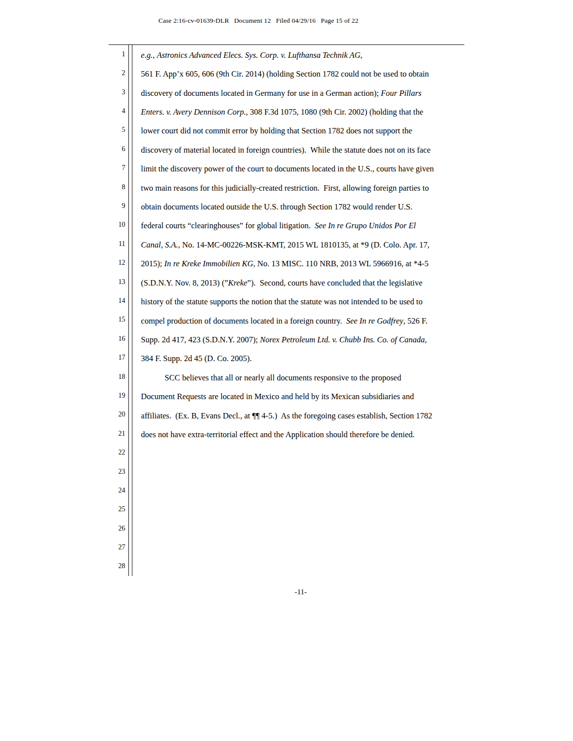Case 2:16-cv-01639-DLR Document 12 Filed 04/29/16 Page 15 of 22
1
2
3
4
5
6
7
8
9
10
11
12
13
14
15
16
17
18
19
20
21
22
23
24
25
26
27
28
e.g., Astronics Advanced Elecs. Sys. Corp. v. Lufthansa Technik AG,
561 F. App’x 605, 606 (9th Cir. 2014) (holding Section 1782 could not be used to obtain
discovery of documents located in Germany for use in a German action); Four Pillars
Enters. v. Avery Dennison Corp., 308 F.3d 1075, 1080 (9th Cir. 2002) (holding that the
lower court did not commit error by holding that Section 1782 does not support the
discovery of material located in foreign countries). While the statute does not on its face
limit the discovery power of the court to documents located in the U.S., courts have given
two main reasons for this judicially-created restriction. First, allowing foreign parties to
obtain documents located outside the U.S. through Section 1782 would render U.S.
federal courts “clearinghouses” for global litigation. See In re Grupo Unidos Por El
Canal, S.A., No. 14-MC-00226-MSK-KMT, 2015 WL 1810135, at *9 (D. Colo. Apr. 17,
2015); In re Kreke Immobilien KG, No. 13 MISC. 110 NRB, 2013 WL 5966916, at *4-5
(S.D.N.Y. Nov. 8, 2013) (”Kreke”). Second, courts have concluded that the legislative
history of the statute supports the notion that the statute was not intended to be used to
compel production of documents located in a foreign country. See In re Godfrey, 526 F.
Supp. 2d 417, 423 (S.D.N.Y. 2007); Norex Petroleum Ltd. v. Chubb Ins. Co. of Canada,
384 F. Supp. 2d 45 (D. Co. 2005).
SCC believes that all or nearly all documents responsive to the proposed
Document Requests are located in Mexico and held by its Mexican subsidiaries and
affiliates. (Ex. B, Evans Decl., at ¶¶ 4-5.) As the foregoing cases establish, Section 1782
does not have extra-territorial effect and the Application should therefore be denied.
-11-